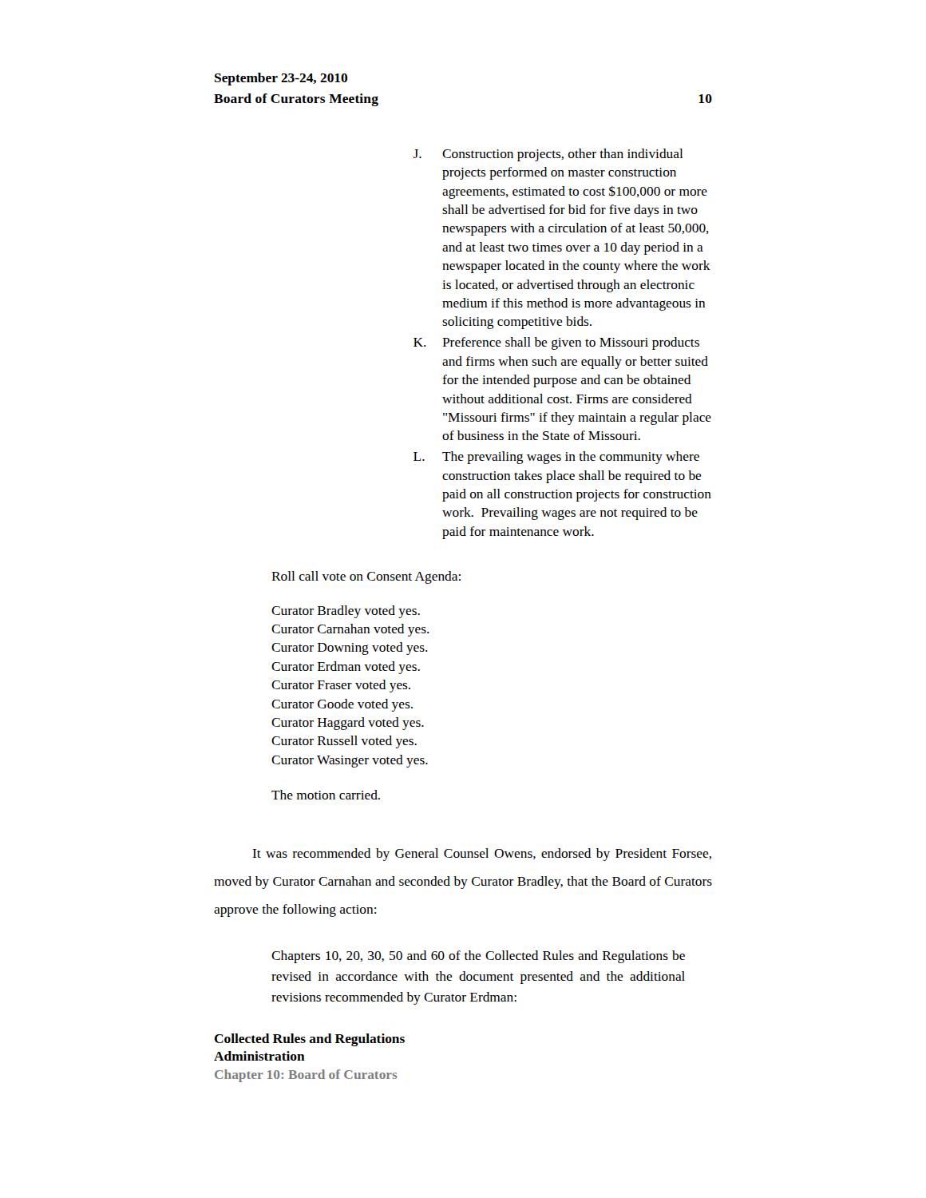September 23-24, 2010
Board of Curators Meeting 10
J. Construction projects, other than individual projects performed on master construction agreements, estimated to cost $100,000 or more shall be advertised for bid for five days in two newspapers with a circulation of at least 50,000, and at least two times over a 10 day period in a newspaper located in the county where the work is located, or advertised through an electronic medium if this method is more advantageous in soliciting competitive bids.
K. Preference shall be given to Missouri products and firms when such are equally or better suited for the intended purpose and can be obtained without additional cost. Firms are considered "Missouri firms" if they maintain a regular place of business in the State of Missouri.
L. The prevailing wages in the community where construction takes place shall be required to be paid on all construction projects for construction work. Prevailing wages are not required to be paid for maintenance work.
Roll call vote on Consent Agenda:
Curator Bradley voted yes.
Curator Carnahan voted yes.
Curator Downing voted yes.
Curator Erdman voted yes.
Curator Fraser voted yes.
Curator Goode voted yes.
Curator Haggard voted yes.
Curator Russell voted yes.
Curator Wasinger voted yes.
The motion carried.
It was recommended by General Counsel Owens, endorsed by President Forsee, moved by Curator Carnahan and seconded by Curator Bradley, that the Board of Curators approve the following action:
Chapters 10, 20, 30, 50 and 60 of the Collected Rules and Regulations be revised in accordance with the document presented and the additional revisions recommended by Curator Erdman:
Collected Rules and Regulations
Administration
Chapter 10: Board of Curators